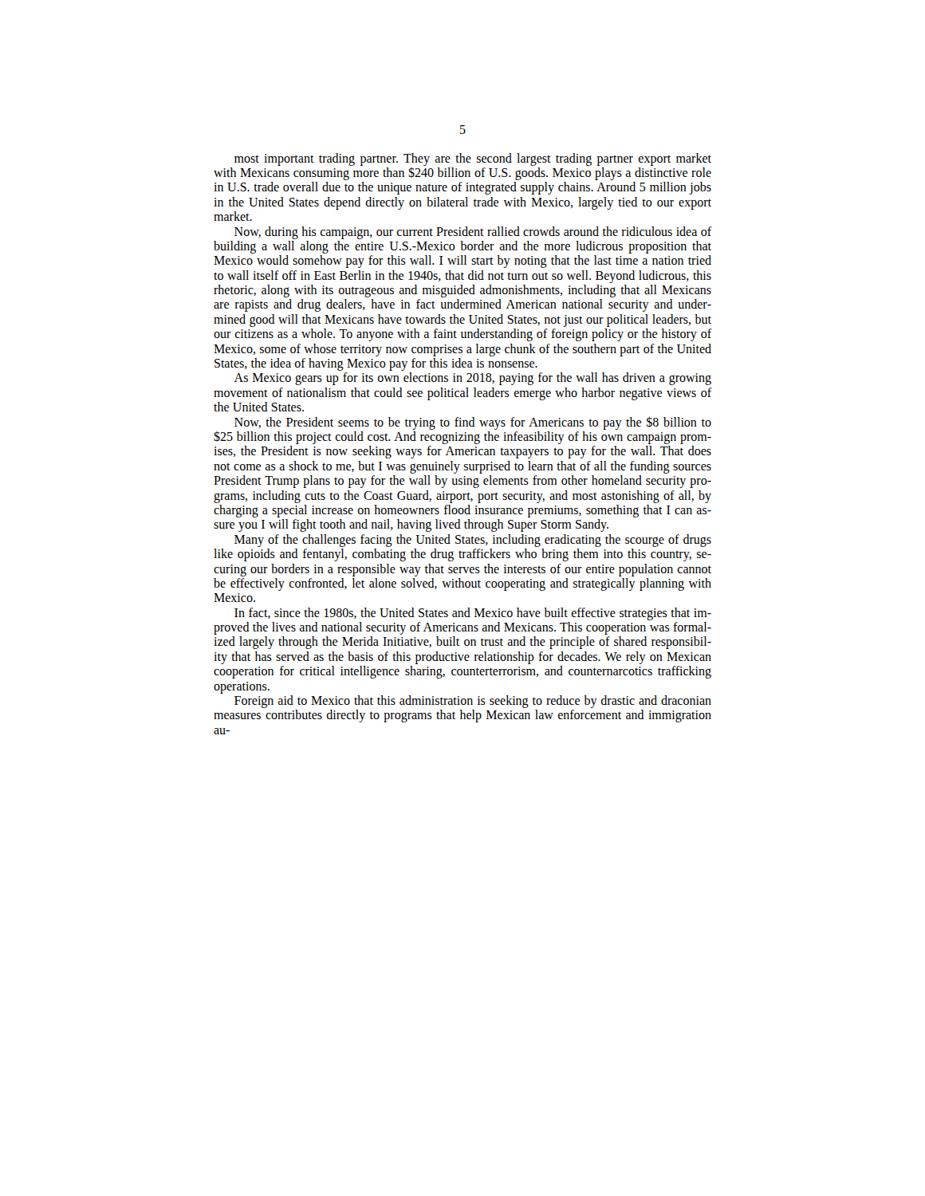5
most important trading partner. They are the second largest trading partner export market with Mexicans consuming more than $240 billion of U.S. goods. Mexico plays a distinctive role in U.S. trade overall due to the unique nature of integrated supply chains. Around 5 million jobs in the United States depend directly on bilateral trade with Mexico, largely tied to our export market.
Now, during his campaign, our current President rallied crowds around the ridiculous idea of building a wall along the entire U.S.-Mexico border and the more ludicrous proposition that Mexico would somehow pay for this wall. I will start by noting that the last time a nation tried to wall itself off in East Berlin in the 1940s, that did not turn out so well. Beyond ludicrous, this rhetoric, along with its outrageous and misguided admonishments, including that all Mexicans are rapists and drug dealers, have in fact undermined American national security and undermined good will that Mexicans have towards the United States, not just our political leaders, but our citizens as a whole. To anyone with a faint understanding of foreign policy or the history of Mexico, some of whose territory now comprises a large chunk of the southern part of the United States, the idea of having Mexico pay for this idea is nonsense.
As Mexico gears up for its own elections in 2018, paying for the wall has driven a growing movement of nationalism that could see political leaders emerge who harbor negative views of the United States.
Now, the President seems to be trying to find ways for Americans to pay the $8 billion to $25 billion this project could cost. And recognizing the infeasibility of his own campaign promises, the President is now seeking ways for American taxpayers to pay for the wall. That does not come as a shock to me, but I was genuinely surprised to learn that of all the funding sources President Trump plans to pay for the wall by using elements from other homeland security programs, including cuts to the Coast Guard, airport, port security, and most astonishing of all, by charging a special increase on homeowners flood insurance premiums, something that I can assure you I will fight tooth and nail, having lived through Super Storm Sandy.
Many of the challenges facing the United States, including eradicating the scourge of drugs like opioids and fentanyl, combating the drug traffickers who bring them into this country, securing our borders in a responsible way that serves the interests of our entire population cannot be effectively confronted, let alone solved, without cooperating and strategically planning with Mexico.
In fact, since the 1980s, the United States and Mexico have built effective strategies that improved the lives and national security of Americans and Mexicans. This cooperation was formalized largely through the Merida Initiative, built on trust and the principle of shared responsibility that has served as the basis of this productive relationship for decades. We rely on Mexican cooperation for critical intelligence sharing, counterterrorism, and counternarcotics trafficking operations.
Foreign aid to Mexico that this administration is seeking to reduce by drastic and draconian measures contributes directly to programs that help Mexican law enforcement and immigration au-